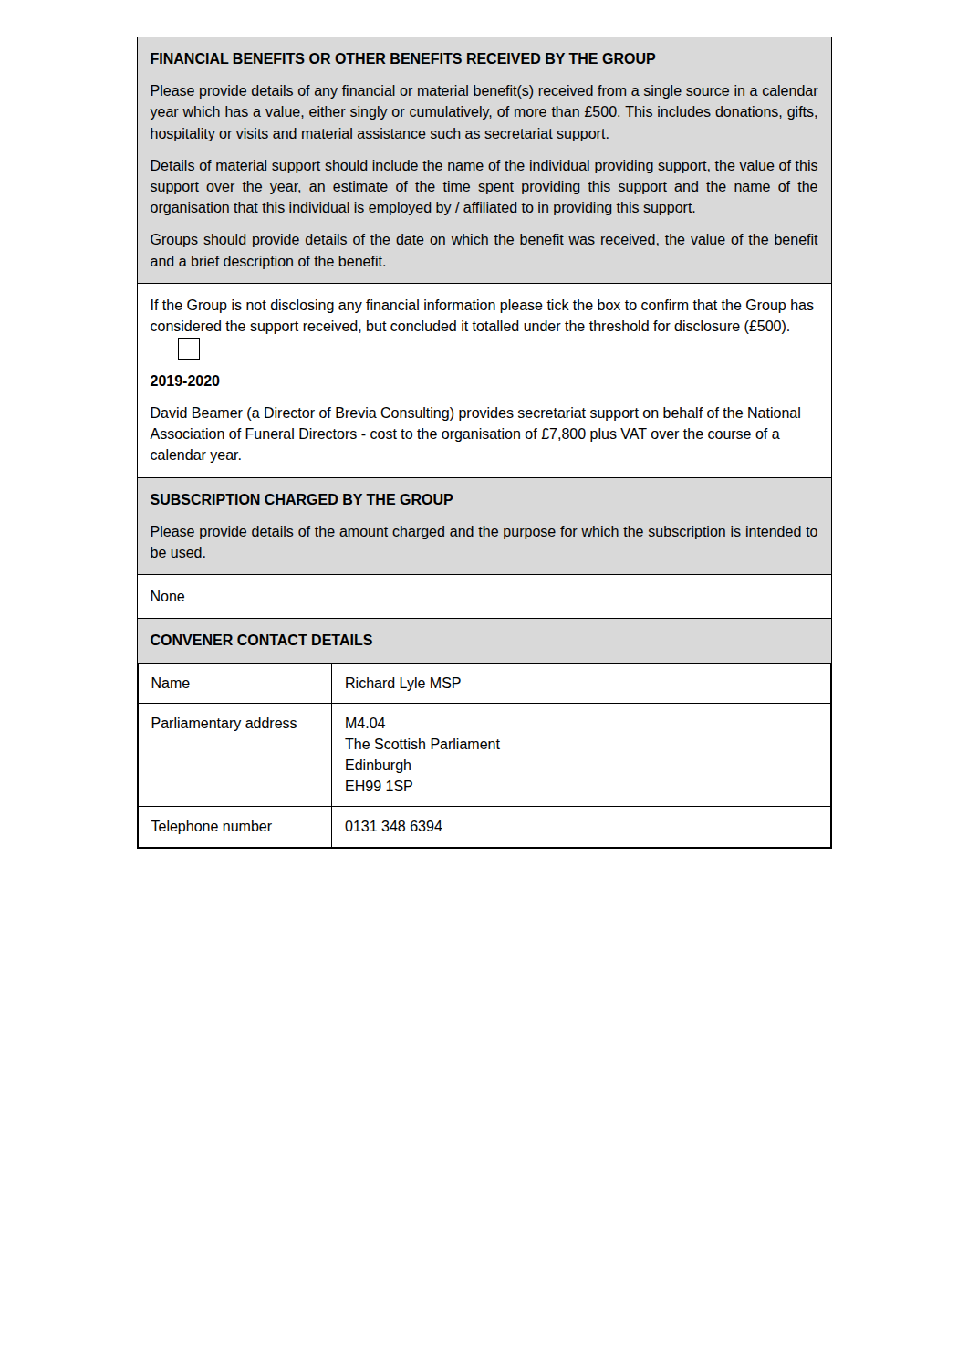Financial benefits or other benefits received by the group
Please provide details of any financial or material benefit(s) received from a single source in a calendar year which has a value, either singly or cumulatively, of more than £500. This includes donations, gifts, hospitality or visits and material assistance such as secretariat support.
Details of material support should include the name of the individual providing support, the value of this support over the year, an estimate of the time spent providing this support and the name of the organisation that this individual is employed by / affiliated to in providing this support.
Groups should provide details of the date on which the benefit was received, the value of the benefit and a brief description of the benefit.
If the Group is not disclosing any financial information please tick the box to confirm that the Group has considered the support received, but concluded it totalled under the threshold for disclosure (£500).
2019-2020
David Beamer (a Director of Brevia Consulting) provides secretariat support on behalf of the National Association of Funeral Directors - cost to the organisation of £7,800 plus VAT over the course of a calendar year.
Subscription charged by the group
Please provide details of the amount charged and the purpose for which the subscription is intended to be used.
None
Convener contact details
| Name | Richard Lyle MSP |
| Parliamentary address | M4.04 The Scottish Parliament Edinburgh EH99 1SP |
| Telephone number | 0131 348 6394 |